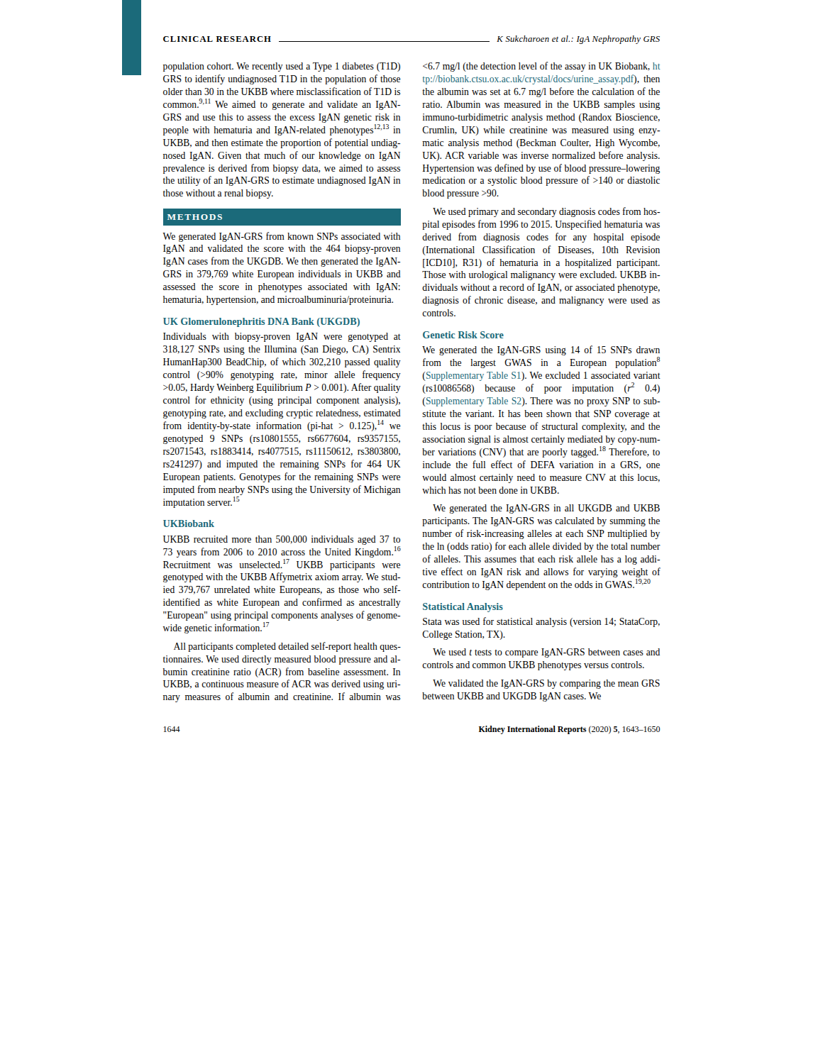CLINICAL RESEARCH K Sukcharoen et al.: IgA Nephropathy GRS
population cohort. We recently used a Type 1 diabetes (T1D) GRS to identify undiagnosed T1D in the population of those older than 30 in the UKBB where misclassification of T1D is common.9,11 We aimed to generate and validate an IgAN-GRS and use this to assess the excess IgAN genetic risk in people with hematuria and IgAN-related phenotypes12,13 in UKBB, and then estimate the proportion of potential undiagnosed IgAN. Given that much of our knowledge on IgAN prevalence is derived from biopsy data, we aimed to assess the utility of an IgAN-GRS to estimate undiagnosed IgAN in those without a renal biopsy.
Methods
We generated IgAN-GRS from known SNPs associated with IgAN and validated the score with the 464 biopsy-proven IgAN cases from the UKGDB. We then generated the IgAN-GRS in 379,769 white European individuals in UKBB and assessed the score in phenotypes associated with IgAN: hematuria, hypertension, and microalbuminuria/proteinuria.
UK Glomerulonephritis DNA Bank (UKGDB)
Individuals with biopsy-proven IgAN were genotyped at 318,127 SNPs using the Illumina (San Diego, CA) Sentrix HumanHap300 BeadChip, of which 302,210 passed quality control (>90% genotyping rate, minor allele frequency >0.05, Hardy Weinberg Equilibrium P > 0.001). After quality control for ethnicity (using principal component analysis), genotyping rate, and excluding cryptic relatedness, estimated from identity-by-state information (pi-hat > 0.125),14 we genotyped 9 SNPs (rs10801555, rs6677604, rs9357155, rs2071543, rs1883414, rs4077515, rs11150612, rs3803800, rs241297) and imputed the remaining SNPs for 464 UK European patients. Genotypes for the remaining SNPs were imputed from nearby SNPs using the University of Michigan imputation server.15
UKBiobank
UKBB recruited more than 500,000 individuals aged 37 to 73 years from 2006 to 2010 across the United Kingdom.16 Recruitment was unselected.17 UKBB participants were genotyped with the UKBB Affymetrix axiom array. We studied 379,767 unrelated white Europeans, as those who self-identified as white European and confirmed as ancestrally "European" using principal components analyses of genome-wide genetic information.17
All participants completed detailed self-report health questionnaires. We used directly measured blood pressure and albumin creatinine ratio (ACR) from baseline assessment. In UKBB, a continuous measure of ACR was derived using urinary measures of albumin and creatinine. If albumin was <6.7 mg/l (the detection level of the assay in UK Biobank, http://biobank.ctsu.ox.ac.uk/crystal/docs/urine_assay.pdf), then the albumin was set at 6.7 mg/l before the calculation of the ratio. Albumin was measured in the UKBB samples using immuno-turbidimetric analysis method (Randox Bioscience, Crumlin, UK) while creatinine was measured using enzymatic analysis method (Beckman Coulter, High Wycombe, UK). ACR variable was inverse normalized before analysis. Hypertension was defined by use of blood pressure–lowering medication or a systolic blood pressure of >140 or diastolic blood pressure >90.
We used primary and secondary diagnosis codes from hospital episodes from 1996 to 2015. Unspecified hematuria was derived from diagnosis codes for any hospital episode (International Classification of Diseases, 10th Revision [ICD10], R31) of hematuria in a hospitalized participant. Those with urological malignancy were excluded. UKBB individuals without a record of IgAN, or associated phenotype, diagnosis of chronic disease, and malignancy were used as controls.
Genetic Risk Score
We generated the IgAN-GRS using 14 of 15 SNPs drawn from the largest GWAS in a European population8 (Supplementary Table S1). We excluded 1 associated variant (rs10086568) because of poor imputation (r2 0.4) (Supplementary Table S2). There was no proxy SNP to substitute the variant. It has been shown that SNP coverage at this locus is poor because of structural complexity, and the association signal is almost certainly mediated by copy-number variations (CNV) that are poorly tagged.18 Therefore, to include the full effect of DEFA variation in a GRS, one would almost certainly need to measure CNV at this locus, which has not been done in UKBB.
We generated the IgAN-GRS in all UKGDB and UKBB participants. The IgAN-GRS was calculated by summing the number of risk-increasing alleles at each SNP multiplied by the ln (odds ratio) for each allele divided by the total number of alleles. This assumes that each risk allele has a log additive effect on IgAN risk and allows for varying weight of contribution to IgAN dependent on the odds in GWAS.19,20
Statistical Analysis
Stata was used for statistical analysis (version 14; StataCorp, College Station, TX).
We used t tests to compare IgAN-GRS between cases and controls and common UKBB phenotypes versus controls.
We validated the IgAN-GRS by comparing the mean GRS between UKBB and UKGDB IgAN cases. We
1644 Kidney International Reports (2020) 5, 1643–1650